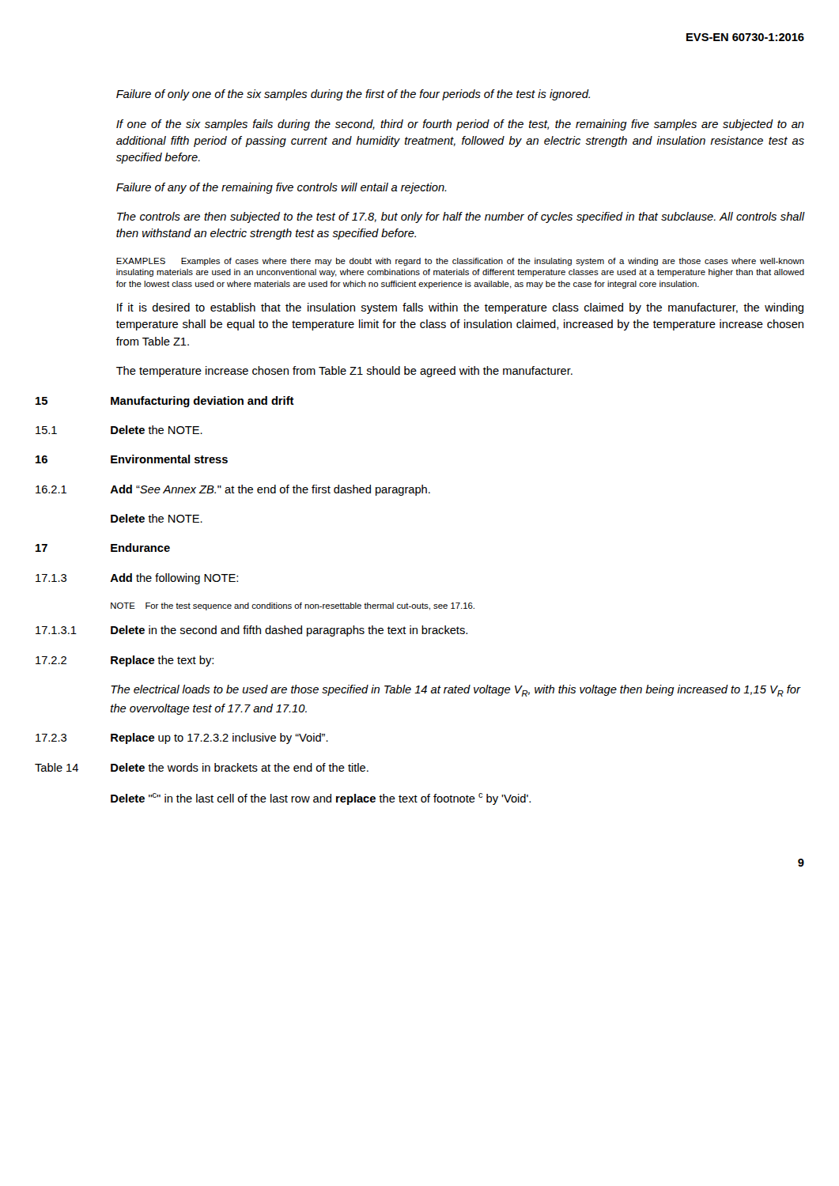EVS-EN 60730-1:2016
Failure of only one of the six samples during the first of the four periods of the test is ignored.
If one of the six samples fails during the second, third or fourth period of the test, the remaining five samples are subjected to an additional fifth period of passing current and humidity treatment, followed by an electric strength and insulation resistance test as specified before.
Failure of any of the remaining five controls will entail a rejection.
The controls are then subjected to the test of 17.8, but only for half the number of cycles specified in that subclause. All controls shall then withstand an electric strength test as specified before.
EXAMPLES Examples of cases where there may be doubt with regard to the classification of the insulating system of a winding are those cases where well-known insulating materials are used in an unconventional way, where combinations of materials of different temperature classes are used at a temperature higher than that allowed for the lowest class used or where materials are used for which no sufficient experience is available, as may be the case for integral core insulation.
If it is desired to establish that the insulation system falls within the temperature class claimed by the manufacturer, the winding temperature shall be equal to the temperature limit for the class of insulation claimed, increased by the temperature increase chosen from Table Z1.
The temperature increase chosen from Table Z1 should be agreed with the manufacturer.
| 15 | Manufacturing deviation and drift |
| 15.1 | Delete the NOTE. |
| 16 | Environmental stress |
| 16.2.1 | Add “ See Annex ZB. " at the end of the first dashed paragraph. |
| | Delete the NOTE. |
| 17 | Endurance |
| 17.1.3 | Add the following NOTE: |
| | NOTE For the test sequence and conditions of non-resettable thermal cut-outs, see 17.16. |
| 17.1.3.1 | Delete in the second and fifth dashed paragraphs the text in brackets. |
| 17.2.2 | Replace the text by: |
| | The electrical loads to be used are those specified in Table 14 at rated voltage V R , with this voltage then being increased to 1,15 V R for the overvoltage test of 17.7 and 17.10. |
| 17.2.3 | Replace up to 17.2.3.2 inclusive by “Void”. |
| Table 14 | Delete the words in brackets at the end of the title. |
| | Delete " c " in the last cell of the last row and replace the text of footnote c by 'Void'. |
9